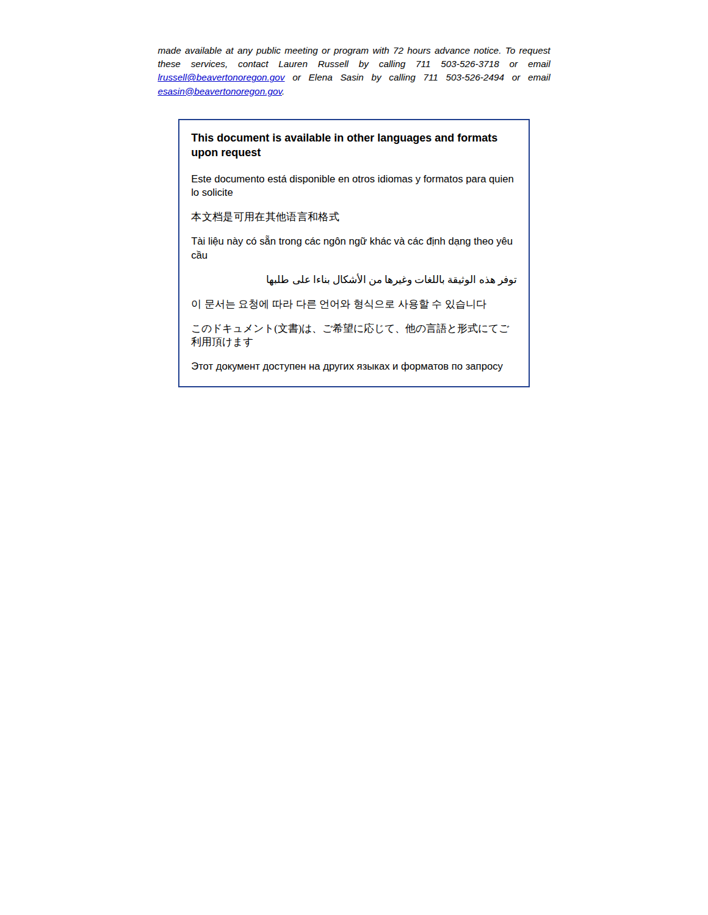made available at any public meeting or program with 72 hours advance notice. To request these services, contact Lauren Russell by calling 711 503-526-3718 or email lrussell@beavertonoregon.gov or Elena Sasin by calling 711 503-526-2494 or email esasin@beavertonoregon.gov.
This document is available in other languages and formats upon request
Este documento está disponible en otros idiomas y formatos para quien lo solicite
本文档是可用在其他语言和格式
Tài liệu này có sẵn trong các ngôn ngữ khác và các định dạng theo yêu cầu
توفر هذه الوثيقة باللغات وغيرها من الأشكال بناءا على طلبها
이 문서는 요청에 따라 다른 언어와 형식으로 사용할 수 있습니다
このドキュメント(文書)は、ご希望に応じて、他の言語と形式にてご利用頂けます
Этот документ доступен на других языках и форматов по запросу